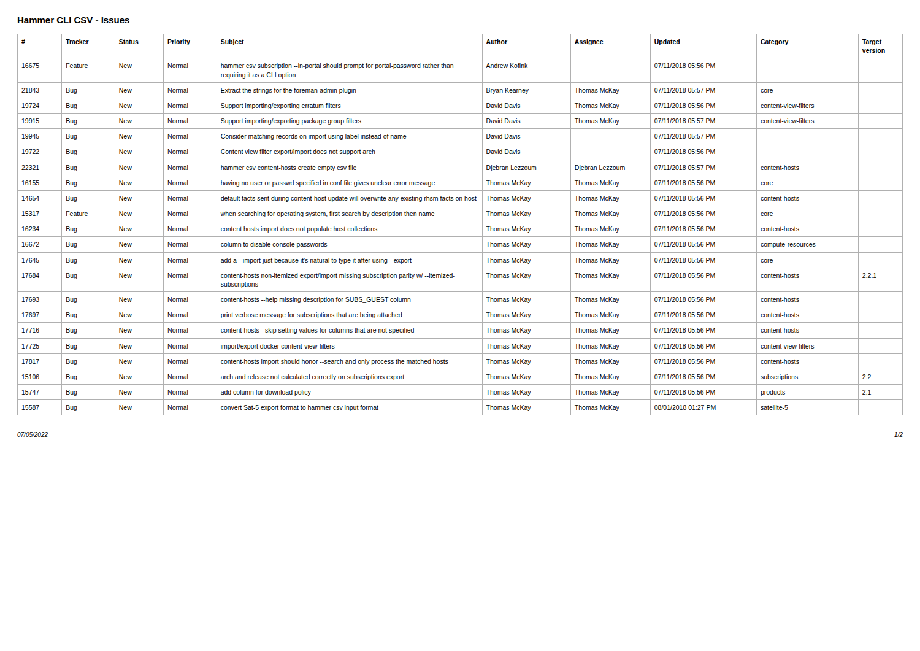Hammer CLI CSV - Issues
| # | Tracker | Status | Priority | Subject | Author | Assignee | Updated | Category | Target version |
| --- | --- | --- | --- | --- | --- | --- | --- | --- | --- |
| 16675 | Feature | New | Normal | hammer csv subscription --in-portal should prompt for portal-password rather than requiring it as a CLI option | Andrew Kofink | | 07/11/2018 05:56 PM | | |
| 21843 | Bug | New | Normal | Extract the strings for the foreman-admin plugin | Bryan Kearney | Thomas McKay | 07/11/2018 05:57 PM | core | |
| 19724 | Bug | New | Normal | Support importing/exporting erratum filters | David Davis | Thomas McKay | 07/11/2018 05:56 PM | content-view-filters | |
| 19915 | Bug | New | Normal | Support importing/exporting package group filters | David Davis | Thomas McKay | 07/11/2018 05:57 PM | content-view-filters | |
| 19945 | Bug | New | Normal | Consider matching records on import using label instead of name | David Davis | | 07/11/2018 05:57 PM | | |
| 19722 | Bug | New | Normal | Content view filter export/import does not support arch | David Davis | | 07/11/2018 05:56 PM | | |
| 22321 | Bug | New | Normal | hammer csv content-hosts create empty csv file | Djebran Lezzoum | Djebran Lezzoum | 07/11/2018 05:57 PM | content-hosts | |
| 16155 | Bug | New | Normal | having no user or passwd specified in conf file gives unclear error message | Thomas McKay | Thomas McKay | 07/11/2018 05:56 PM | core | |
| 14654 | Bug | New | Normal | default facts sent during content-host update will overwrite any existing rhsm facts on host | Thomas McKay | Thomas McKay | 07/11/2018 05:56 PM | content-hosts | |
| 15317 | Feature | New | Normal | when searching for operating system, first search by description then name | Thomas McKay | Thomas McKay | 07/11/2018 05:56 PM | core | |
| 16234 | Bug | New | Normal | content hosts import does not populate host collections | Thomas McKay | Thomas McKay | 07/11/2018 05:56 PM | content-hosts | |
| 16672 | Bug | New | Normal | column to disable console passwords | Thomas McKay | Thomas McKay | 07/11/2018 05:56 PM | compute-resources | |
| 17645 | Bug | New | Normal | add a --import just because it's natural to type it after using --export | Thomas McKay | Thomas McKay | 07/11/2018 05:56 PM | core | |
| 17684 | Bug | New | Normal | content-hosts non-itemized export/import missing subscription parity w/ --itemized-subscriptions | Thomas McKay | Thomas McKay | 07/11/2018 05:56 PM | content-hosts | 2.2.1 |
| 17693 | Bug | New | Normal | content-hosts --help missing description for SUBS_GUEST column | Thomas McKay | Thomas McKay | 07/11/2018 05:56 PM | content-hosts | |
| 17697 | Bug | New | Normal | print verbose message for subscriptions that are being attached | Thomas McKay | Thomas McKay | 07/11/2018 05:56 PM | content-hosts | |
| 17716 | Bug | New | Normal | content-hosts - skip setting values for columns that are not specified | Thomas McKay | Thomas McKay | 07/11/2018 05:56 PM | content-hosts | |
| 17725 | Bug | New | Normal | import/export docker content-view-filters | Thomas McKay | Thomas McKay | 07/11/2018 05:56 PM | content-view-filters | |
| 17817 | Bug | New | Normal | content-hosts import should honor --search and only process the matched hosts | Thomas McKay | Thomas McKay | 07/11/2018 05:56 PM | content-hosts | |
| 15106 | Bug | New | Normal | arch and release not calculated correctly on subscriptions export | Thomas McKay | Thomas McKay | 07/11/2018 05:56 PM | subscriptions | 2.2 |
| 15747 | Bug | New | Normal | add column for download policy | Thomas McKay | Thomas McKay | 07/11/2018 05:56 PM | products | 2.1 |
| 15587 | Bug | New | Normal | convert Sat-5 export format to hammer csv input format | Thomas McKay | Thomas McKay | 08/01/2018 01:27 PM | satellite-5 | |
07/05/2022 1/2